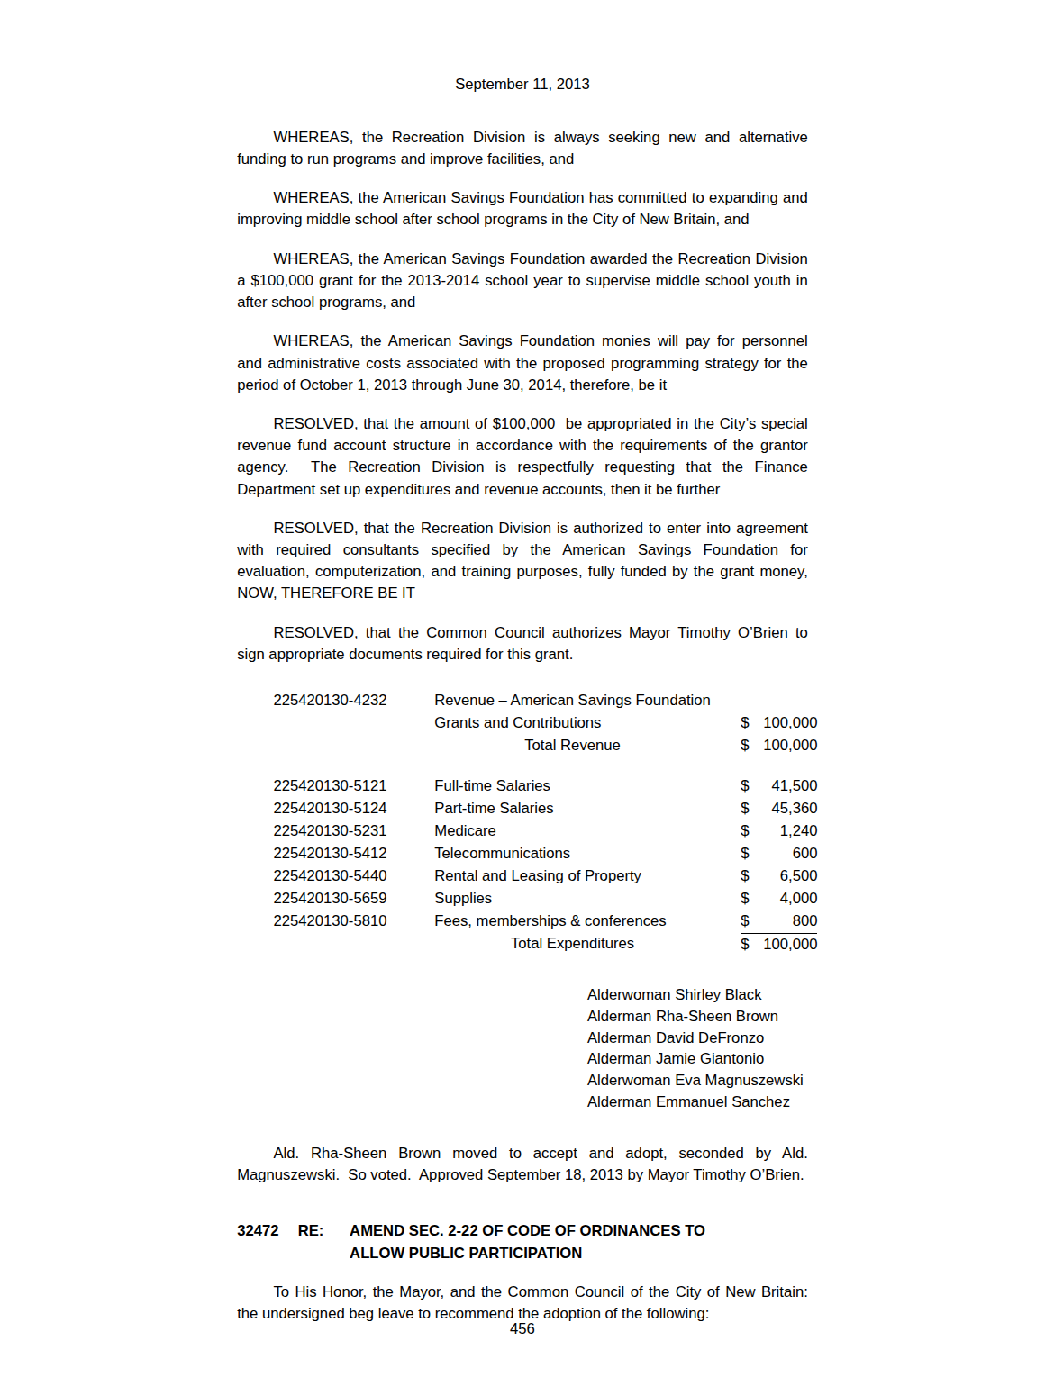September 11, 2013
WHEREAS, the Recreation Division is always seeking new and alternative funding to run programs and improve facilities, and
WHEREAS, the American Savings Foundation has committed to expanding and improving middle school after school programs in the City of New Britain, and
WHEREAS, the American Savings Foundation awarded the Recreation Division a $100,000 grant for the 2013-2014 school year to supervise middle school youth in after school programs, and
WHEREAS, the American Savings Foundation monies will pay for personnel and administrative costs associated with the proposed programming strategy for the period of October 1, 2013 through June 30, 2014, therefore, be it
RESOLVED, that the amount of $100,000 be appropriated in the City’s special revenue fund account structure in accordance with the requirements of the grantor agency. The Recreation Division is respectfully requesting that the Finance Department set up expenditures and revenue accounts, then it be further
RESOLVED, that the Recreation Division is authorized to enter into agreement with required consultants specified by the American Savings Foundation for evaluation, computerization, and training purposes, fully funded by the grant money, NOW, THEREFORE BE IT
RESOLVED, that the Common Council authorizes Mayor Timothy O’Brien to sign appropriate documents required for this grant.
| 225420130-4232 | Revenue – American Savings Foundation | | |
| | Grants and Contributions | $ | 100,000 |
| | Total Revenue | $ | 100,000 |
| 225420130-5121 | Full-time Salaries | $ | 41,500 |
| 225420130-5124 | Part-time Salaries | $ | 45,360 |
| 225420130-5231 | Medicare | $ | 1,240 |
| 225420130-5412 | Telecommunications | $ | 600 |
| 225420130-5440 | Rental and Leasing of Property | $ | 6,500 |
| 225420130-5659 | Supplies | $ | 4,000 |
| 225420130-5810 | Fees, memberships & conferences | $ | 800 |
| | Total Expenditures | $ | 100,000 |
Alderwoman Shirley Black
Alderman Rha-Sheen Brown
Alderman David DeFronzo
Alderman Jamie Giantonio
Alderwoman Eva Magnuszewski
Alderman Emmanuel Sanchez
Ald. Rha-Sheen Brown moved to accept and adopt, seconded by Ald. Magnuszewski. So voted. Approved September 18, 2013 by Mayor Timothy O’Brien.
32472 RE: AMEND SEC. 2-22 OF CODE OF ORDINANCES TO ALLOW PUBLIC PARTICIPATION
To His Honor, the Mayor, and the Common Council of the City of New Britain: the undersigned beg leave to recommend the adoption of the following:
456